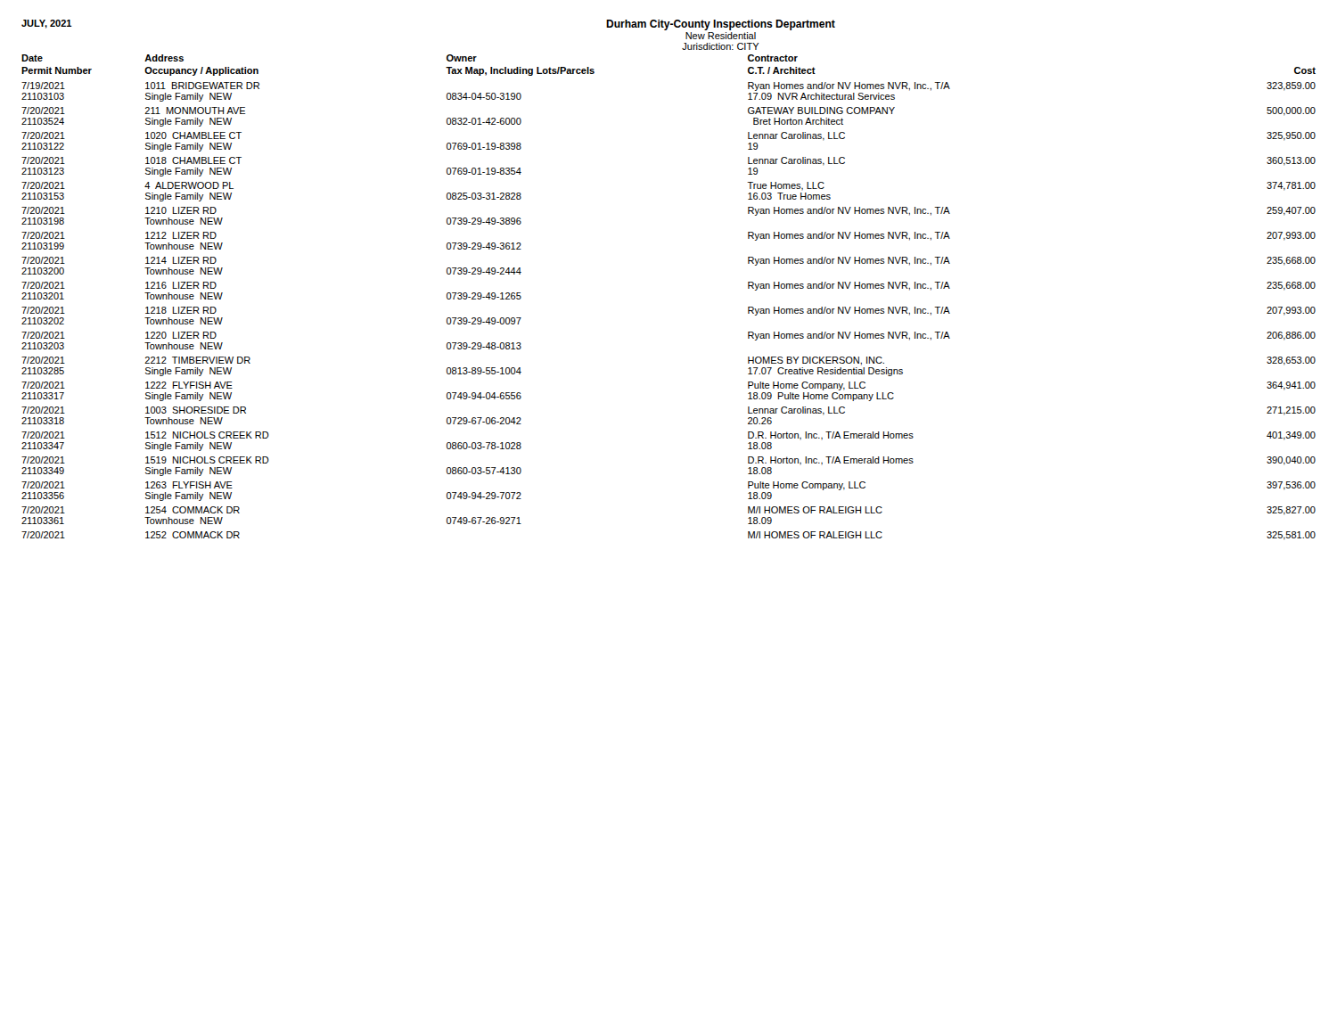| JULY, 2021 | Durham City-County Inspections Department New Residential Jurisdiction: CITY | |
| Date | Address | Owner | Contractor | |
| --- | --- | --- | --- | --- |
| Permit Number | Occupancy / Application | Tax Map, Including Lots/Parcels | C.T. / Architect | Cost |
| 7/19/2021 21103103 | 1011 BRIDGEWATER DR Single Family NEW | 0834-04-50-3190 | Ryan Homes and/or NV Homes NVR, Inc., T/A 17.09 NVR Architectural Services | 323,859.00 |
| 7/20/2021 21103524 | 211 MONMOUTH AVE Single Family NEW | 0832-01-42-6000 | GATEWAY BUILDING COMPANY Bret Horton Architect | 500,000.00 |
| 7/20/2021 21103122 | 1020 CHAMBLEE CT Single Family NEW | 0769-01-19-8398 | Lennar Carolinas, LLC 19 | 325,950.00 |
| 7/20/2021 21103123 | 1018 CHAMBLEE CT Single Family NEW | 0769-01-19-8354 | Lennar Carolinas, LLC 19 | 360,513.00 |
| 7/20/2021 21103153 | 4 ALDERWOOD PL Single Family NEW | 0825-03-31-2828 | True Homes, LLC 16.03 True Homes | 374,781.00 |
| 7/20/2021 21103198 | 1210 LIZER RD Townhouse NEW | 0739-29-49-3896 | Ryan Homes and/or NV Homes NVR, Inc., T/A | 259,407.00 |
| 7/20/2021 21103199 | 1212 LIZER RD Townhouse NEW | 0739-29-49-3612 | Ryan Homes and/or NV Homes NVR, Inc., T/A | 207,993.00 |
| 7/20/2021 21103200 | 1214 LIZER RD Townhouse NEW | 0739-29-49-2444 | Ryan Homes and/or NV Homes NVR, Inc., T/A | 235,668.00 |
| 7/20/2021 21103201 | 1216 LIZER RD Townhouse NEW | 0739-29-49-1265 | Ryan Homes and/or NV Homes NVR, Inc., T/A | 235,668.00 |
| 7/20/2021 21103202 | 1218 LIZER RD Townhouse NEW | 0739-29-49-0097 | Ryan Homes and/or NV Homes NVR, Inc., T/A | 207,993.00 |
| 7/20/2021 21103203 | 1220 LIZER RD Townhouse NEW | 0739-29-48-0813 | Ryan Homes and/or NV Homes NVR, Inc., T/A | 206,886.00 |
| 7/20/2021 21103285 | 2212 TIMBERVIEW DR Single Family NEW | 0813-89-55-1004 | HOMES BY DICKERSON, INC. 17.07 Creative Residential Designs | 328,653.00 |
| 7/20/2021 21103317 | 1222 FLYFISH AVE Single Family NEW | 0749-94-04-6556 | Pulte Home Company, LLC 18.09 Pulte Home Company LLC | 364,941.00 |
| 7/20/2021 21103318 | 1003 SHORESIDE DR Townhouse NEW | 0729-67-06-2042 | Lennar Carolinas, LLC 20.26 | 271,215.00 |
| 7/20/2021 21103347 | 1512 NICHOLS CREEK RD Single Family NEW | 0860-03-78-1028 | D.R. Horton, Inc., T/A Emerald Homes 18.08 | 401,349.00 |
| 7/20/2021 21103349 | 1519 NICHOLS CREEK RD Single Family NEW | 0860-03-57-4130 | D.R. Horton, Inc., T/A Emerald Homes 18.08 | 390,040.00 |
| 7/20/2021 21103356 | 1263 FLYFISH AVE Single Family NEW | 0749-94-29-7072 | Pulte Home Company, LLC 18.09 | 397,536.00 |
| 7/20/2021 21103361 | 1254 COMMACK DR Townhouse NEW | 0749-67-26-9271 | M/I HOMES OF RALEIGH LLC 18.09 | 325,827.00 |
| 7/20/2021 | 1252 COMMACK DR | | M/I HOMES OF RALEIGH LLC | 325,581.00 |